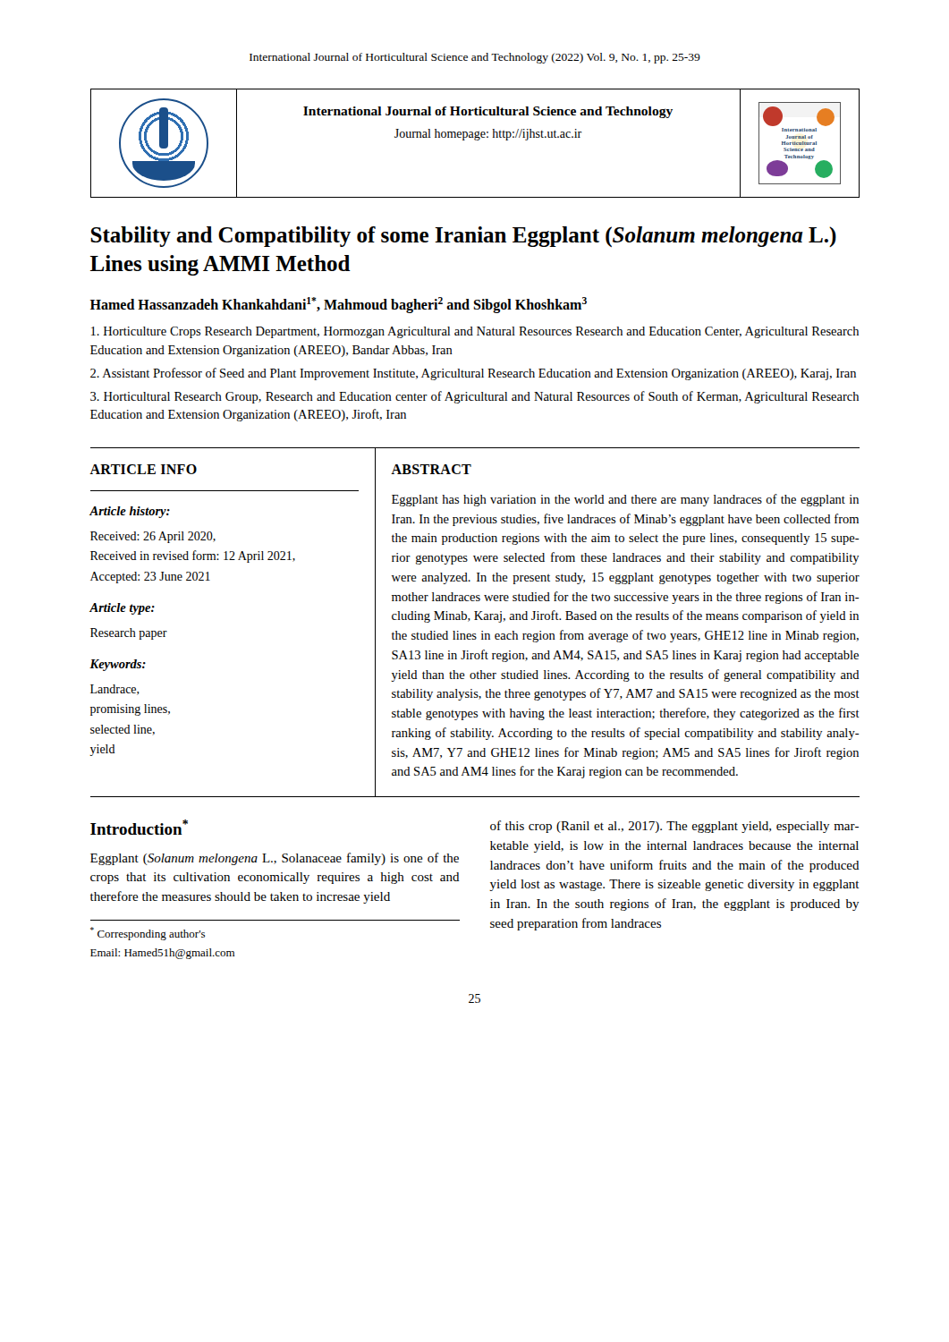International Journal of Horticultural Science and Technology (2022) Vol. 9, No. 1, pp. 25-39
International Journal of Horticultural Science and Technology
Journal homepage: http://ijhst.ut.ac.ir
International
Journal of
Horticultural
Science and
Technology
Stability and Compatibility of some Iranian Eggplant (Solanum melongena L.) Lines using AMMI Method
Hamed Hassanzadeh Khankahdani1*, Mahmoud bagheri2 and Sibgol Khoshkam3
1. Horticulture Crops Research Department, Hormozgan Agricultural and Natural Resources Research and Education Center, Agricultural Research Education and Extension Organization (AREEO), Bandar Abbas, Iran
2. Assistant Professor of Seed and Plant Improvement Institute, Agricultural Research Education and Extension Organization (AREEO), Karaj, Iran
3. Horticultural Research Group, Research and Education center of Agricultural and Natural Resources of South of Kerman, Agricultural Research Education and Extension Organization (AREEO), Jiroft, Iran
ARTICLE INFO
Article history:
Received: 26 April 2020,
Received in revised form: 12 April 2021,
Accepted: 23 June 2021
Article type:
Research paper
Keywords:
Landrace,
promising lines,
selected line,
yield
ABSTRACT
Eggplant has high variation in the world and there are many landraces of the eggplant in Iran. In the previous studies, five landraces of Minab’s eggplant have been collected from the main production regions with the aim to select the pure lines, consequently 15 superior genotypes were selected from these landraces and their stability and compatibility were analyzed. In the present study, 15 eggplant genotypes together with two superior mother landraces were studied for the two successive years in the three regions of Iran including Minab, Karaj, and Jiroft. Based on the results of the means comparison of yield in the studied lines in each region from average of two years, GHE12 line in Minab region, SA13 line in Jiroft region, and AM4, SA15, and SA5 lines in Karaj region had acceptable yield than the other studied lines. According to the results of general compatibility and stability analysis, the three genotypes of Y7, AM7 and SA15 were recognized as the most stable genotypes with having the least interaction; therefore, they categorized as the first ranking of stability. According to the results of special compatibility and stability analysis, AM7, Y7 and GHE12 lines for Minab region; AM5 and SA5 lines for Jiroft region and SA5 and AM4 lines for the Karaj region can be recommended.
Introduction*
Eggplant (Solanum melongena L., Solanaceae family) is one of the crops that its cultivation economically requires a high cost and therefore the measures should be taken to incresae yield
* Corresponding author's
Email: Hamed51h@gmail.com
of this crop (Ranil et al., 2017). The eggplant yield, especially marketable yield, is low in the internal landraces because the internal landraces don’t have uniform fruits and the main of the produced yield lost as wastage. There is sizeable genetic diversity in eggplant in Iran. In the south regions of Iran, the eggplant is produced by seed preparation from landraces
25